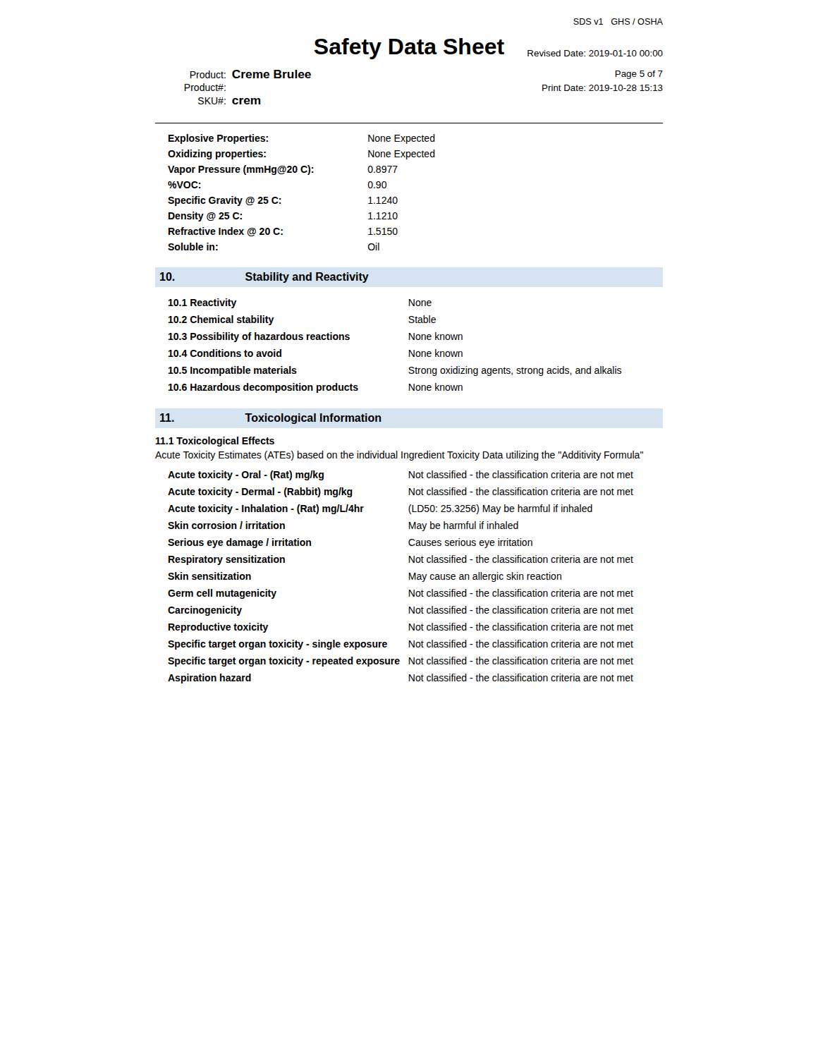SDS v1 GHS / OSHA
Revised Date: 2019-01-10 00:00
Safety Data Sheet
Page 5 of 7
Print Date: 2019-10-28 15:13
Product:
Creme Brulee
Product#:
SKU#:
crem
| Explosive Properties: | None Expected |
| Oxidizing properties: | None Expected |
| Vapor Pressure (mmHg@20 C): | 0.8977 |
| %VOC: | 0.90 |
| Specific Gravity @ 25 C: | 1.1240 |
| Density @ 25 C: | 1.1210 |
| Refractive Index @ 20 C: | 1.5150 |
| Soluble in: | Oil |
10. Stability and Reactivity
| 10.1 Reactivity | None |
| 10.2 Chemical stability | Stable |
| 10.3 Possibility of hazardous reactions | None known |
| 10.4 Conditions to avoid | None known |
| 10.5 Incompatible materials | Strong oxidizing agents, strong acids, and alkalis |
| 10.6 Hazardous decomposition products | None known |
11. Toxicological Information
11.1 Toxicological Effects
Acute Toxicity Estimates (ATEs) based on the individual Ingredient Toxicity Data utilizing the "Additivity Formula"
| Acute toxicity - Oral - (Rat) mg/kg | Not classified - the classification criteria are not met |
| Acute toxicity - Dermal - (Rabbit) mg/kg | Not classified - the classification criteria are not met |
| Acute toxicity - Inhalation - (Rat) mg/L/4hr | (LD50: 25.3256) May be harmful if inhaled |
| Skin corrosion / irritation | May be harmful if inhaled |
| Serious eye damage / irritation | Causes serious eye irritation |
| Respiratory sensitization | Not classified - the classification criteria are not met |
| Skin sensitization | May cause an allergic skin reaction |
| Germ cell mutagenicity | Not classified - the classification criteria are not met |
| Carcinogenicity | Not classified - the classification criteria are not met |
| Reproductive toxicity | Not classified - the classification criteria are not met |
| Specific target organ toxicity - single exposure | Not classified - the classification criteria are not met |
| Specific target organ toxicity - repeated exposure | Not classified - the classification criteria are not met |
| Aspiration hazard | Not classified - the classification criteria are not met |